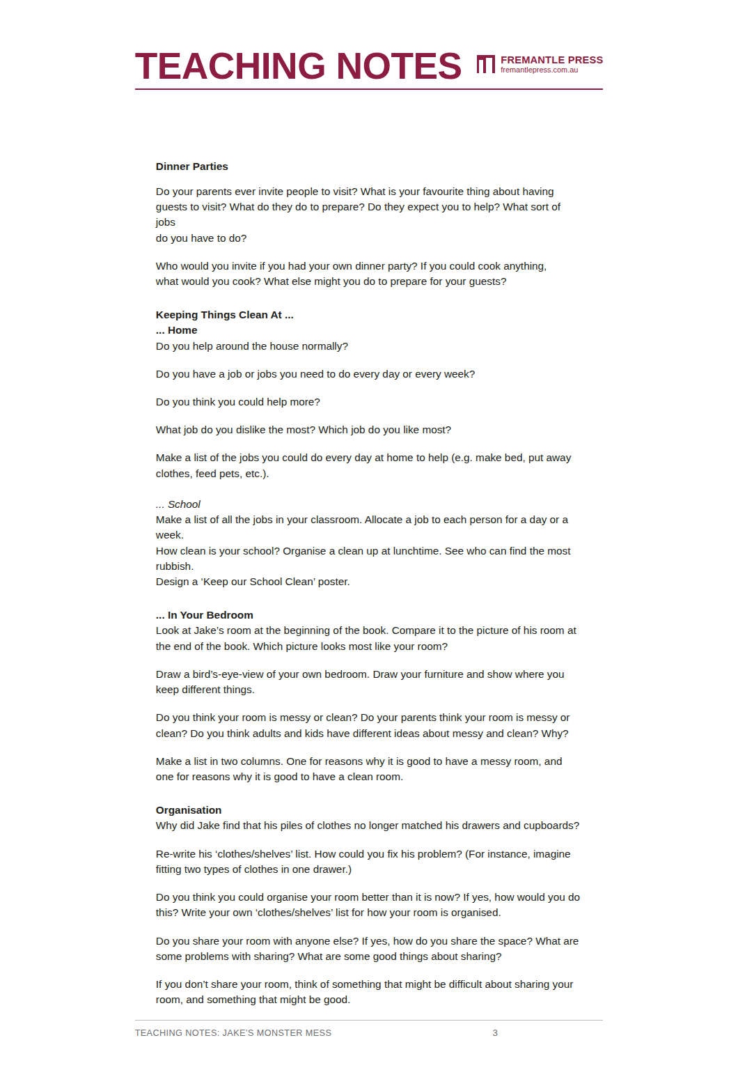TEACHING NOTES
FREMANTLE PRESS
fremantlepress.com.au
Dinner Parties
Do your parents ever invite people to visit? What is your favourite thing about having
guests to visit? What do they do to prepare? Do they expect you to help? What sort of jobs
do you have to do?
Who would you invite if you had your own dinner party? If you could cook anything,
what would you cook? What else might you do to prepare for your guests?
Keeping Things Clean At ...
... Home
Do you help around the house normally?
Do you have a job or jobs you need to do every day or every week?
Do you think you could help more?
What job do you dislike the most? Which job do you like most?
Make a list of the jobs you could do every day at home to help (e.g. make bed, put away clothes, feed pets, etc.).
... School
Make a list of all the jobs in your classroom. Allocate a job to each person for a day or a week.
How clean is your school? Organise a clean up at lunchtime. See who can find the most rubbish.
Design a ‘Keep our School Clean’ poster.
... In Your Bedroom
Look at Jake’s room at the beginning of the book. Compare it to the picture of his room at the end of the book. Which picture looks most like your room?
Draw a bird’s-eye-view of your own bedroom. Draw your furniture and show where you keep different things.
Do you think your room is messy or clean? Do your parents think your room is messy or clean? Do you think adults and kids have different ideas about messy and clean? Why?
Make a list in two columns. One for reasons why it is good to have a messy room, and one for reasons why it is good to have a clean room.
Organisation
Why did Jake find that his piles of clothes no longer matched his drawers and cupboards?
Re-write his ‘clothes/shelves’ list. How could you fix his problem? (For instance, imagine fitting two types of clothes in one drawer.)
Do you think you could organise your room better than it is now? If yes, how would you do this? Write your own ‘clothes/shelves’ list for how your room is organised.
Do you share your room with anyone else? If yes, how do you share the space? What are some problems with sharing? What are some good things about sharing?
If you don’t share your room, think of something that might be difficult about sharing your room, and something that might be good.
TEACHING NOTES: JAKE’S MONSTER MESS
3